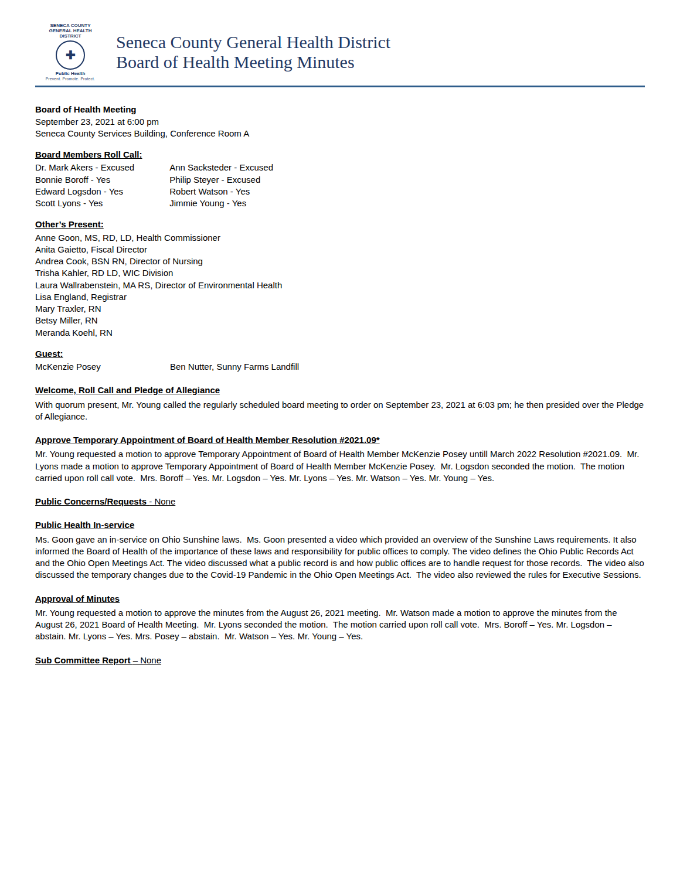SENECA COUNTY
GENERAL HEALTH
DISTRICT
✚
Public Health
Prevent. Promote. Protect.
Seneca County General Health District
Board of Health Meeting Minutes
Board of Health Meeting September 23, 2021 at 6:00 pm Seneca County Services Building, Conference Room A
Board Members Roll Call:
| Dr. Mark Akers - Excused | Ann Sacksteder - Excused |
| Bonnie Boroff - Yes | Philip Steyer - Excused |
| Edward Logsdon - Yes | Robert Watson - Yes |
| Scott Lyons - Yes | Jimmie Young - Yes |
Other’s Present:
Anne Goon, MS, RD, LD, Health Commissioner
Anita Gaietto, Fiscal Director
Andrea Cook, BSN RN, Director of Nursing
Trisha Kahler, RD LD, WIC Division
Laura Wallrabenstein, MA RS, Director of Environmental Health
Lisa England, Registrar
Mary Traxler, RN
Betsy Miller, RN
Meranda Koehl, RN
Guest:
McKenzie Posey Ben Nutter, Sunny Farms Landfill
Welcome, Roll Call and Pledge of Allegiance
With quorum present, Mr. Young called the regularly scheduled board meeting to order on September 23, 2021 at 6:03 pm; he then presided over the Pledge of Allegiance.
Approve Temporary Appointment of Board of Health Member Resolution #2021.09*
Mr. Young requested a motion to approve Temporary Appointment of Board of Health Member McKenzie Posey untill March 2022 Resolution #2021.09. Mr. Lyons made a motion to approve Temporary Appointment of Board of Health Member McKenzie Posey. Mr. Logsdon seconded the motion. The motion carried upon roll call vote. Mrs. Boroff – Yes. Mr. Logsdon – Yes. Mr. Lyons – Yes. Mr. Watson – Yes. Mr. Young – Yes.
Public Concerns/Requests - None
Public Health In-service
Ms. Goon gave an in-service on Ohio Sunshine laws. Ms. Goon presented a video which provided an overview of the Sunshine Laws requirements. It also informed the Board of Health of the importance of these laws and responsibility for public offices to comply. The video defines the Ohio Public Records Act and the Ohio Open Meetings Act. The video discussed what a public record is and how public offices are to handle request for those records. The video also discussed the temporary changes due to the Covid-19 Pandemic in the Ohio Open Meetings Act. The video also reviewed the rules for Executive Sessions.
Approval of Minutes
Mr. Young requested a motion to approve the minutes from the August 26, 2021 meeting. Mr. Watson made a motion to approve the minutes from the August 26, 2021 Board of Health Meeting. Mr. Lyons seconded the motion. The motion carried upon roll call vote. Mrs. Boroff – Yes. Mr. Logsdon – abstain. Mr. Lyons – Yes. Mrs. Posey – abstain. Mr. Watson – Yes. Mr. Young – Yes.
Sub Committee Report – None